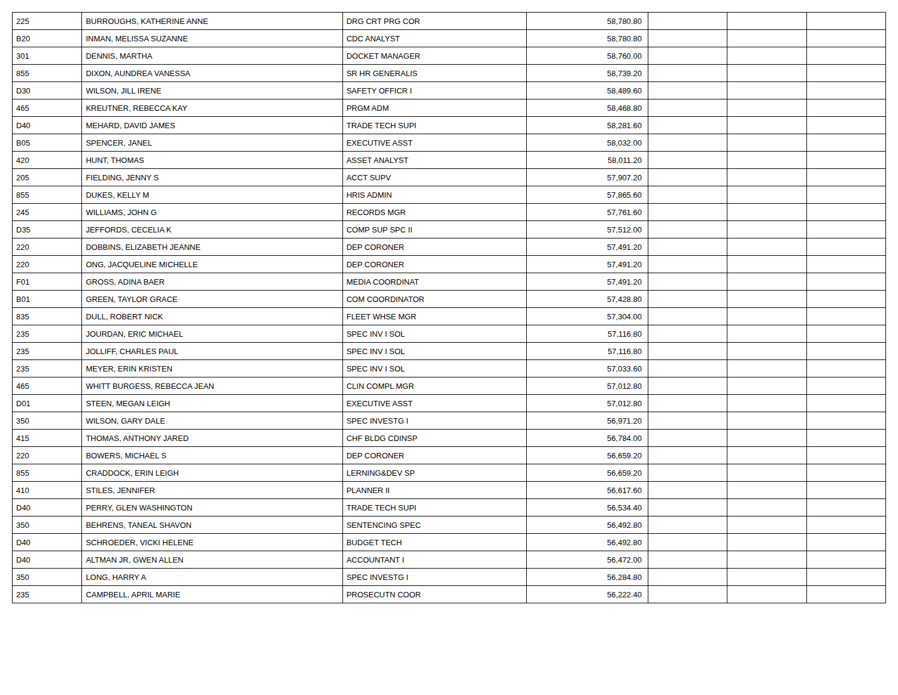| 225 | BURROUGHS, KATHERINE ANNE | DRG CRT PRG COR | 58,780.80 | | | |
| B20 | INMAN, MELISSA SUZANNE | CDC ANALYST | 58,780.80 | | | |
| 301 | DENNIS, MARTHA | DOCKET MANAGER | 58,760.00 | | | |
| 855 | DIXON, AUNDREA VANESSA | SR HR GENERALIS | 58,739.20 | | | |
| D30 | WILSON, JILL IRENE | SAFETY OFFICR I | 58,489.60 | | | |
| 465 | KREUTNER, REBECCA KAY | PRGM ADM | 58,468.80 | | | |
| D40 | MEHARD, DAVID JAMES | TRADE TECH SUPI | 58,281.60 | | | |
| B05 | SPENCER, JANEL | EXECUTIVE ASST | 58,032.00 | | | |
| 420 | HUNT, THOMAS | ASSET ANALYST | 58,011.20 | | | |
| 205 | FIELDING, JENNY S | ACCT SUPV | 57,907.20 | | | |
| 855 | DUKES, KELLY M | HRIS ADMIN | 57,865.60 | | | |
| 245 | WILLIAMS, JOHN G | RECORDS MGR | 57,761.60 | | | |
| D35 | JEFFORDS, CECELIA K | COMP SUP SPC II | 57,512.00 | | | |
| 220 | DOBBINS, ELIZABETH JEANNE | DEP CORONER | 57,491.20 | | | |
| 220 | ONG, JACQUELINE MICHELLE | DEP CORONER | 57,491.20 | | | |
| F01 | GROSS, ADINA BAER | MEDIA COORDINAT | 57,491.20 | | | |
| B01 | GREEN, TAYLOR GRACE | COM COORDINATOR | 57,428.80 | | | |
| 835 | DULL, ROBERT NICK | FLEET WHSE MGR | 57,304.00 | | | |
| 235 | JOURDAN, ERIC MICHAEL | SPEC INV I SOL | 57,116.80 | | | |
| 235 | JOLLIFF, CHARLES PAUL | SPEC INV I SOL | 57,116.80 | | | |
| 235 | MEYER, ERIN KRISTEN | SPEC INV I SOL | 57,033.60 | | | |
| 465 | WHITT BURGESS, REBECCA JEAN | CLIN COMPL MGR | 57,012.80 | | | |
| D01 | STEEN, MEGAN LEIGH | EXECUTIVE ASST | 57,012.80 | | | |
| 350 | WILSON, GARY DALE | SPEC INVESTG I | 56,971.20 | | | |
| 415 | THOMAS, ANTHONY JARED | CHF BLDG CDINSP | 56,784.00 | | | |
| 220 | BOWERS, MICHAEL S | DEP CORONER | 56,659.20 | | | |
| 855 | CRADDOCK, ERIN LEIGH | LERNING&DEV SP | 56,659.20 | | | |
| 410 | STILES, JENNIFER | PLANNER II | 56,617.60 | | | |
| D40 | PERRY, GLEN WASHINGTON | TRADE TECH SUPI | 56,534.40 | | | |
| 350 | BEHRENS, TANEAL SHAVON | SENTENCING SPEC | 56,492.80 | | | |
| D40 | SCHROEDER, VICKI HELENE | BUDGET TECH | 56,492.80 | | | |
| D40 | ALTMAN JR, GWEN ALLEN | ACCOUNTANT I | 56,472.00 | | | |
| 350 | LONG, HARRY A | SPEC INVESTG I | 56,284.80 | | | |
| 235 | CAMPBELL, APRIL MARIE | PROSECUTN COOR | 56,222.40 | | | |